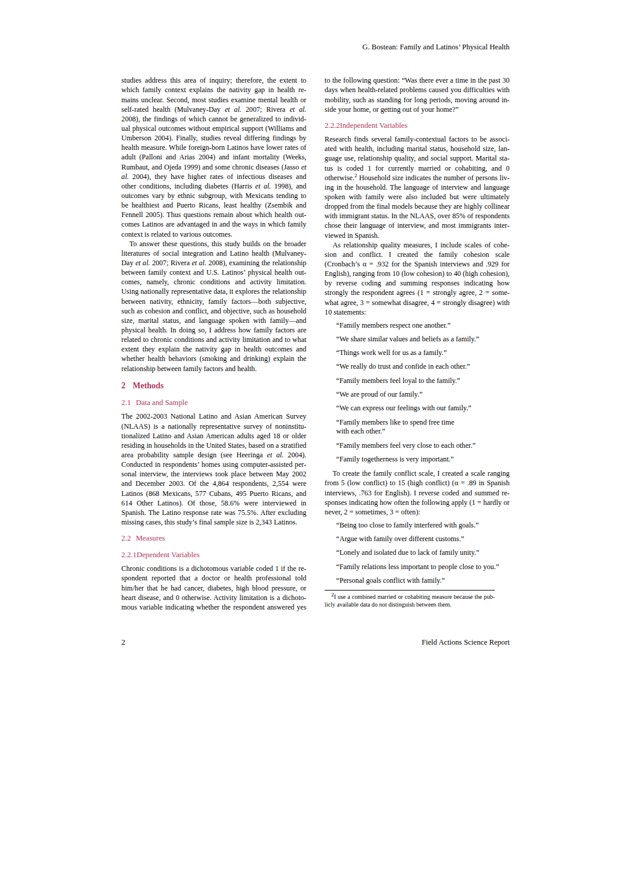G. Bostean: Family and Latinos’ Physical Health
studies address this area of inquiry; therefore, the extent to which family context explains the nativity gap in health remains unclear. Second, most studies examine mental health or self-rated health (Mulvaney-Day et al. 2007; Rivera et al. 2008), the findings of which cannot be generalized to individual physical outcomes without empirical support (Williams and Umberson 2004). Finally, studies reveal differing findings by health measure. While foreign-born Latinos have lower rates of adult (Palloni and Arias 2004) and infant mortality (Weeks, Rumbaut, and Ojeda 1999) and some chronic diseases (Jasso et al. 2004), they have higher rates of infectious diseases and other conditions, including diabetes (Harris et al. 1998), and outcomes vary by ethnic subgroup, with Mexicans tending to be healthiest and Puerto Ricans, least healthy (Zsembik and Fennell 2005). Thus questions remain about which health outcomes Latinos are advantaged in and the ways in which family context is related to various outcomes.
To answer these questions, this study builds on the broader literatures of social integration and Latino health (Mulvaney-Day et al. 2007; Rivera et al. 2008), examining the relationship between family context and U.S. Latinos’ physical health outcomes, namely, chronic conditions and activity limitation. Using nationally representative data, it explores the relationship between nativity, ethnicity, family factors—both subjective, such as cohesion and conflict, and objective, such as household size, marital status, and language spoken with family—and physical health. In doing so, I address how family factors are related to chronic conditions and activity limitation and to what extent they explain the nativity gap in health outcomes and whether health behaviors (smoking and drinking) explain the relationship between family factors and health.
2 Methods
2.1 Data and Sample
The 2002-2003 National Latino and Asian American Survey (NLAAS) is a nationally representative survey of noninstitutionalized Latino and Asian American adults aged 18 or older residing in households in the United States, based on a stratified area probability sample design (see Heeringa et al. 2004). Conducted in respondents’ homes using computer-assisted personal interview, the interviews took place between May 2002 and December 2003. Of the 4,864 respondents, 2,554 were Latinos (868 Mexicans, 577 Cubans, 495 Puerto Ricans, and 614 Other Latinos). Of those, 58.6% were interviewed in Spanish. The Latino response rate was 75.5%. After excluding missing cases, this study’s final sample size is 2,343 Latinos.
2.2 Measures
2.2.1 Dependent Variables
Chronic conditions is a dichotomous variable coded 1 if the respondent reported that a doctor or health professional told him/her that he had cancer, diabetes, high blood pressure, or heart disease, and 0 otherwise. Activity limitation is a dichotomous variable indicating whether the respondent answered yes to the following question: “Was there ever a time in the past 30 days when health-related problems caused you difficulties with mobility, such as standing for long periods, moving around inside your home, or getting out of your home?”
2.2.2 Independent Variables
Research finds several family-contextual factors to be associated with health, including marital status, household size, language use, relationship quality, and social support. Marital status is coded 1 for currently married or cohabiting, and 0 otherwise.2 Household size indicates the number of persons living in the household. The language of interview and language spoken with family were also included but were ultimately dropped from the final models because they are highly collinear with immigrant status. In the NLAAS, over 85% of respondents chose their language of interview, and most immigrants interviewed in Spanish.
As relationship quality measures, I include scales of cohesion and conflict. I created the family cohesion scale (Cronbach’s α = .932 for the Spanish interviews and .929 for English), ranging from 10 (low cohesion) to 40 (high cohesion), by reverse coding and summing responses indicating how strongly the respondent agrees (1 = strongly agree, 2 = somewhat agree, 3 = somewhat disagree, 4 = strongly disagree) with 10 statements:
“Family members respect one another.”
“We share similar values and beliefs as a family.”
“Things work well for us as a family.”
“We really do trust and confide in each other.”
“Family members feel loyal to the family.”
“We are proud of our family.”
“We can express our feelings with our family.”
“Family members like to spend free time
with each other.”
“Family members feel very close to each other.”
“Family togetherness is very important.”
To create the family conflict scale, I created a scale ranging from 5 (low conflict) to 15 (high conflict) (α = .89 in Spanish interviews, .763 for English). I reverse coded and summed responses indicating how often the following apply (1 = hardly or never, 2 = sometimes, 3 = often):
“Being too close to family interfered with goals.”
“Argue with family over different customs.”
“Lonely and isolated due to lack of family unity.”
“Family relations less important to people close to you.”
“Personal goals conflict with family.”
2I use a combined married or cohabiting measure because the publicly available data do not distinguish between them.
2 Field Actions Science Report